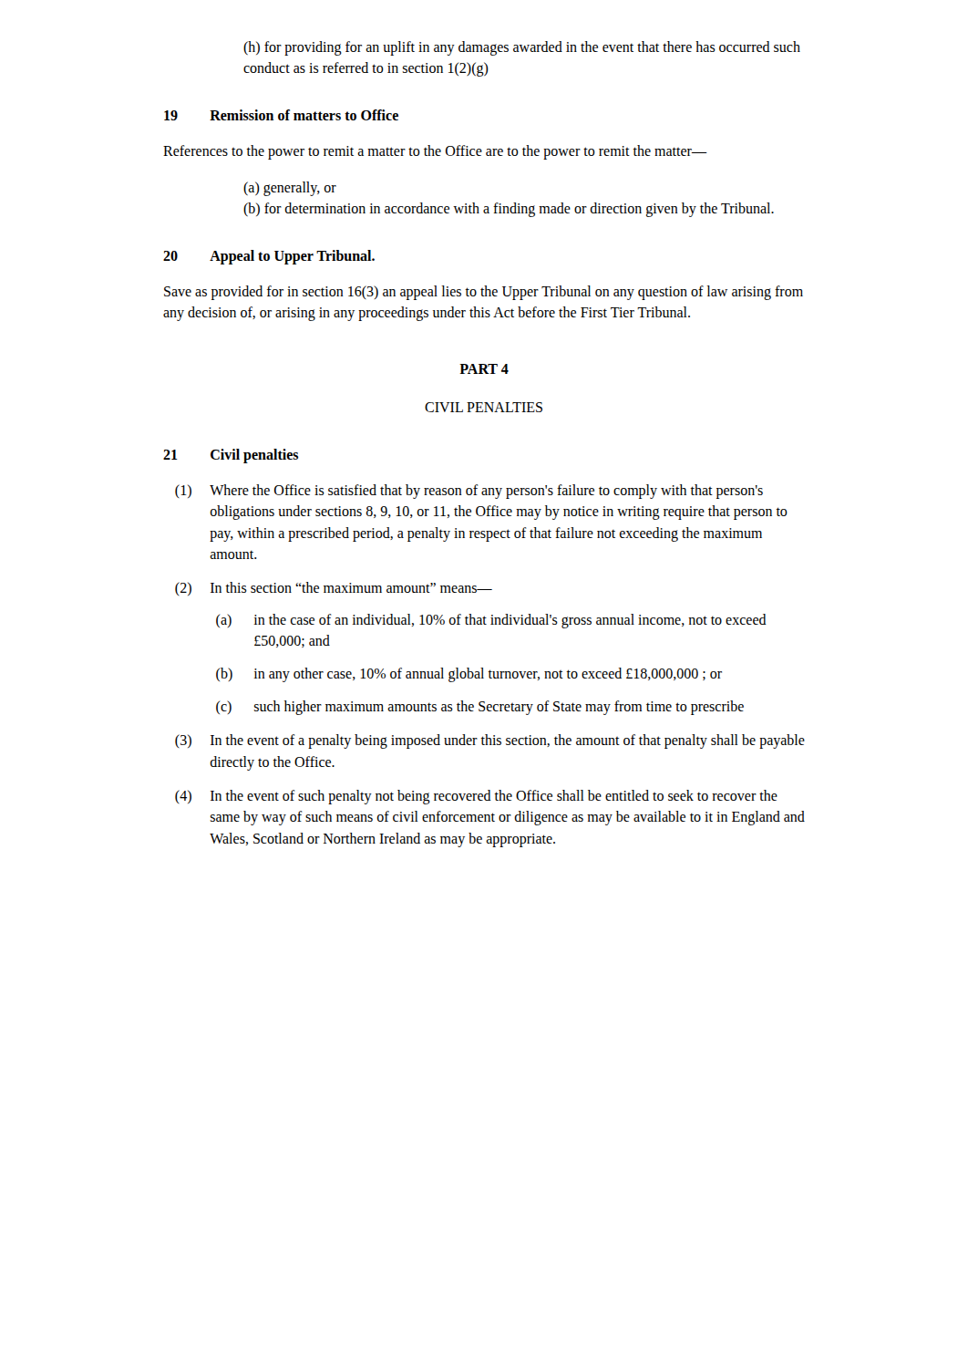(h) for providing for an uplift in any damages awarded in the event that there has occurred such conduct as is referred to in section 1(2)(g)
19 Remission of matters to Office
References to the power to remit a matter to the Office are to the power to remit the matter—
(a) generally, or
(b) for determination in accordance with a finding made or direction given by the Tribunal.
20 Appeal to Upper Tribunal.
Save as provided for in section 16(3) an appeal lies to the Upper Tribunal on any question of law arising from any decision of, or arising in any proceedings under this Act before the First Tier Tribunal.
PART 4
Civil Penalties
21 Civil penalties
Where the Office is satisfied that by reason of any person's failure to comply with that person's obligations under sections 8, 9, 10, or 11, the Office may by notice in writing require that person to pay, within a prescribed period, a penalty in respect of that failure not exceeding the maximum amount.
In this section “the maximum amount” means—
in the case of an individual, 10% of that individual's gross annual income, not to exceed £50,000; and
in any other case, 10% of annual global turnover, not to exceed £18,000,000 ; or
such higher maximum amounts as the Secretary of State may from time to prescribe
In the event of a penalty being imposed under this section, the amount of that penalty shall be payable directly to the Office.
In the event of such penalty not being recovered the Office shall be entitled to seek to recover the same by way of such means of civil enforcement or diligence as may be available to it in England and Wales, Scotland or Northern Ireland as may be appropriate.